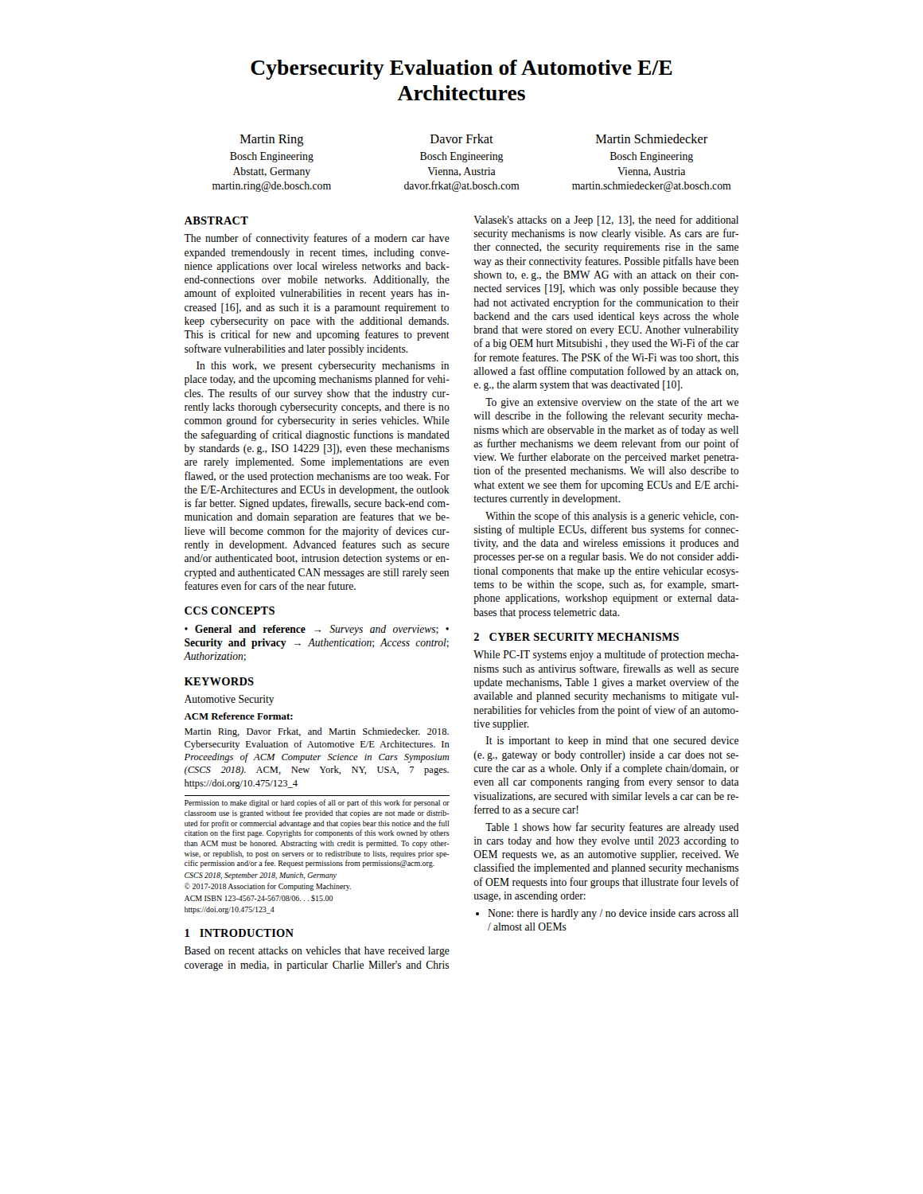Cybersecurity Evaluation of Automotive E/E Architectures
Martin Ring
Bosch Engineering
Abstatt, Germany
martin.ring@de.bosch.com
Davor Frkat
Bosch Engineering
Vienna, Austria
davor.frkat@at.bosch.com
Martin Schmiedecker
Bosch Engineering
Vienna, Austria
martin.schmiedecker@at.bosch.com
Abstract
The number of connectivity features of a modern car have expanded tremendously in recent times, including convenience applications over local wireless networks and back-end-connections over mobile networks. Additionally, the amount of exploited vulnerabilities in recent years has increased [16], and as such it is a paramount requirement to keep cybersecurity on pace with the additional demands. This is critical for new and upcoming features to prevent software vulnerabilities and later possibly incidents.
In this work, we present cybersecurity mechanisms in place today, and the upcoming mechanisms planned for vehicles. The results of our survey show that the industry currently lacks thorough cybersecurity concepts, and there is no common ground for cybersecurity in series vehicles. While the safeguarding of critical diagnostic functions is mandated by standards (e. g., ISO 14229 [3]), even these mechanisms are rarely implemented. Some implementations are even flawed, or the used protection mechanisms are too weak. For the E/E-Architectures and ECUs in development, the outlook is far better. Signed updates, firewalls, secure back-end communication and domain separation are features that we believe will become common for the majority of devices currently in development. Advanced features such as secure and/or authenticated boot, intrusion detection systems or encrypted and authenticated CAN messages are still rarely seen features even for cars of the near future.
CCS Concepts
• General and reference → Surveys and overviews; • Security and privacy → Authentication; Access control; Authorization;
Keywords
Automotive Security
ACM Reference Format:
Martin Ring, Davor Frkat, and Martin Schmiedecker. 2018. Cybersecurity Evaluation of Automotive E/E Architectures. In Proceedings of ACM Computer Science in Cars Symposium (CSCS 2018). ACM, New York, NY, USA, 7 pages. https://doi.org/10.475/123_4
Permission to make digital or hard copies of all or part of this work for personal or classroom use is granted without fee provided that copies are not made or distributed for profit or commercial advantage and that copies bear this notice and the full citation on the first page. Copyrights for components of this work owned by others than ACM must be honored. Abstracting with credit is permitted. To copy otherwise, or republish, to post on servers or to redistribute to lists, requires prior specific permission and/or a fee. Request permissions from permissions@acm.org.
CSCS 2018, September 2018, Munich, Germany
© 2017-2018 Association for Computing Machinery.
ACM ISBN 123-4567-24-567/08/06. . . $15.00
https://doi.org/10.475/123_4
1 Introduction
Based on recent attacks on vehicles that have received large coverage in media, in particular Charlie Miller's and Chris Valasek's attacks on a Jeep [12, 13], the need for additional security mechanisms is now clearly visible. As cars are further connected, the security requirements rise in the same way as their connectivity features. Possible pitfalls have been shown to, e. g., the BMW AG with an attack on their connected services [19], which was only possible because they had not activated encryption for the communication to their backend and the cars used identical keys across the whole brand that were stored on every ECU. Another vulnerability of a big OEM hurt Mitsubishi , they used the Wi-Fi of the car for remote features. The PSK of the Wi-Fi was too short, this allowed a fast offline computation followed by an attack on, e. g., the alarm system that was deactivated [10].
To give an extensive overview on the state of the art we will describe in the following the relevant security mechanisms which are observable in the market as of today as well as further mechanisms we deem relevant from our point of view. We further elaborate on the perceived market penetration of the presented mechanisms. We will also describe to what extent we see them for upcoming ECUs and E/E architectures currently in development.
Within the scope of this analysis is a generic vehicle, consisting of multiple ECUs, different bus systems for connectivity, and the data and wireless emissions it produces and processes per-se on a regular basis. We do not consider additional components that make up the entire vehicular ecosystems to be within the scope, such as, for example, smartphone applications, workshop equipment or external databases that process telemetric data.
2 Cyber Security Mechanisms
While PC-IT systems enjoy a multitude of protection mechanisms such as antivirus software, firewalls as well as secure update mechanisms, Table 1 gives a market overview of the available and planned security mechanisms to mitigate vulnerabilities for vehicles from the point of view of an automotive supplier.
It is important to keep in mind that one secured device (e. g., gateway or body controller) inside a car does not secure the car as a whole. Only if a complete chain/domain, or even all car components ranging from every sensor to data visualizations, are secured with similar levels a car can be referred to as a secure car!
Table 1 shows how far security features are already used in cars today and how they evolve until 2023 according to OEM requests we, as an automotive supplier, received. We classified the implemented and planned security mechanisms of OEM requests into four groups that illustrate four levels of usage, in ascending order:
None: there is hardly any / no device inside cars across all / almost all OEMs